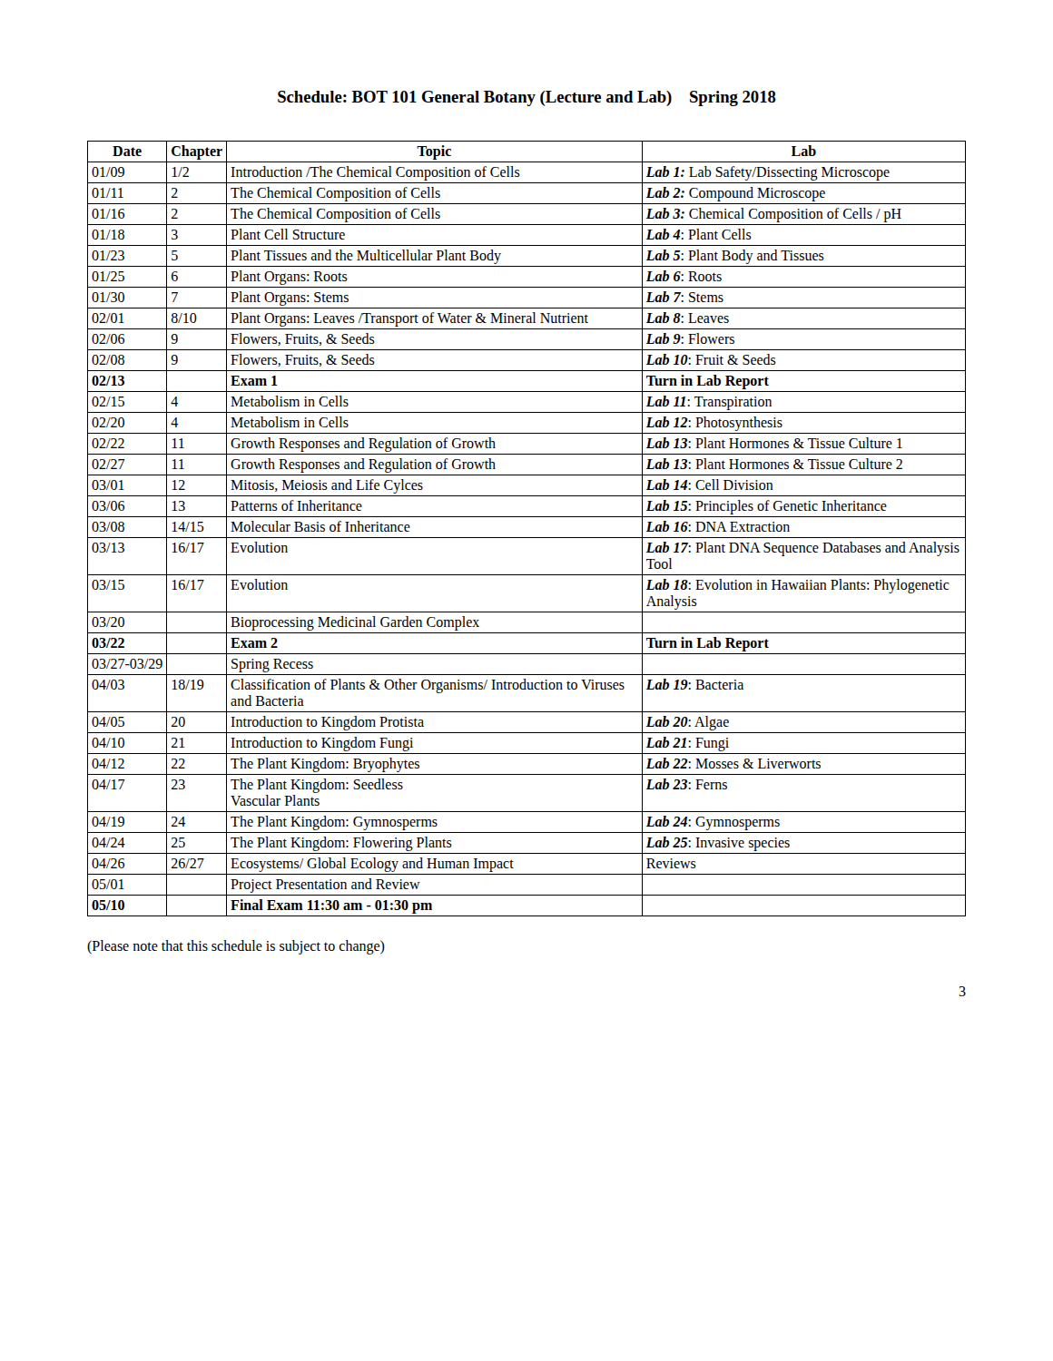Schedule: BOT 101 General Botany (Lecture and Lab) Spring 2018
| Date | Chapter | Topic | Lab |
| --- | --- | --- | --- |
| 01/09 | 1/2 | Introduction /The Chemical Composition of Cells | Lab 1: Lab Safety/Dissecting Microscope |
| 01/11 | 2 | The Chemical Composition of Cells | Lab 2: Compound Microscope |
| 01/16 | 2 | The Chemical Composition of Cells | Lab 3: Chemical Composition of Cells / pH |
| 01/18 | 3 | Plant Cell Structure | Lab 4 : Plant Cells |
| 01/23 | 5 | Plant Tissues and the Multicellular Plant Body | Lab 5 : Plant Body and Tissues |
| 01/25 | 6 | Plant Organs: Roots | Lab 6 : Roots |
| 01/30 | 7 | Plant Organs: Stems | Lab 7 : Stems |
| 02/01 | 8/10 | Plant Organs: Leaves /Transport of Water & Mineral Nutrient | Lab 8 : Leaves |
| 02/06 | 9 | Flowers, Fruits, & Seeds | Lab 9 : Flowers |
| 02/08 | 9 | Flowers, Fruits, & Seeds | Lab 10 : Fruit & Seeds |
| 02/13 | | Exam 1 | Turn in Lab Report |
| 02/15 | 4 | Metabolism in Cells | Lab 11 : Transpiration |
| 02/20 | 4 | Metabolism in Cells | Lab 12 : Photosynthesis |
| 02/22 | 11 | Growth Responses and Regulation of Growth | Lab 13 : Plant Hormones & Tissue Culture 1 |
| 02/27 | 11 | Growth Responses and Regulation of Growth | Lab 13 : Plant Hormones & Tissue Culture 2 |
| 03/01 | 12 | Mitosis, Meiosis and Life Cylces | Lab 14 : Cell Division |
| 03/06 | 13 | Patterns of Inheritance | Lab 15 : Principles of Genetic Inheritance |
| 03/08 | 14/15 | Molecular Basis of Inheritance | Lab 16 : DNA Extraction |
| 03/13 | 16/17 | Evolution | Lab 17 : Plant DNA Sequence Databases and Analysis Tool |
| 03/15 | 16/17 | Evolution | Lab 18 : Evolution in Hawaiian Plants: Phylogenetic Analysis |
| 03/20 | | Bioprocessing Medicinal Garden Complex | |
| 03/22 | | Exam 2 | Turn in Lab Report |
| 03/27-03/29 | | Spring Recess | |
| 04/03 | 18/19 | Classification of Plants & Other Organisms/ Introduction to Viruses and Bacteria | Lab 19 : Bacteria |
| 04/05 | 20 | Introduction to Kingdom Protista | Lab 20 : Algae |
| 04/10 | 21 | Introduction to Kingdom Fungi | Lab 21 : Fungi |
| 04/12 | 22 | The Plant Kingdom: Bryophytes | Lab 22 : Mosses & Liverworts |
| 04/17 | 23 | The Plant Kingdom: Seedless Vascular Plants | Lab 23 : Ferns |
| 04/19 | 24 | The Plant Kingdom: Gymnosperms | Lab 24 : Gymnosperms |
| 04/24 | 25 | The Plant Kingdom: Flowering Plants | Lab 25 : Invasive species |
| 04/26 | 26/27 | Ecosystems/ Global Ecology and Human Impact | Reviews |
| 05/01 | | Project Presentation and Review | |
| 05/10 | | Final Exam 11:30 am - 01:30 pm | |
(Please note that this schedule is subject to change)
3